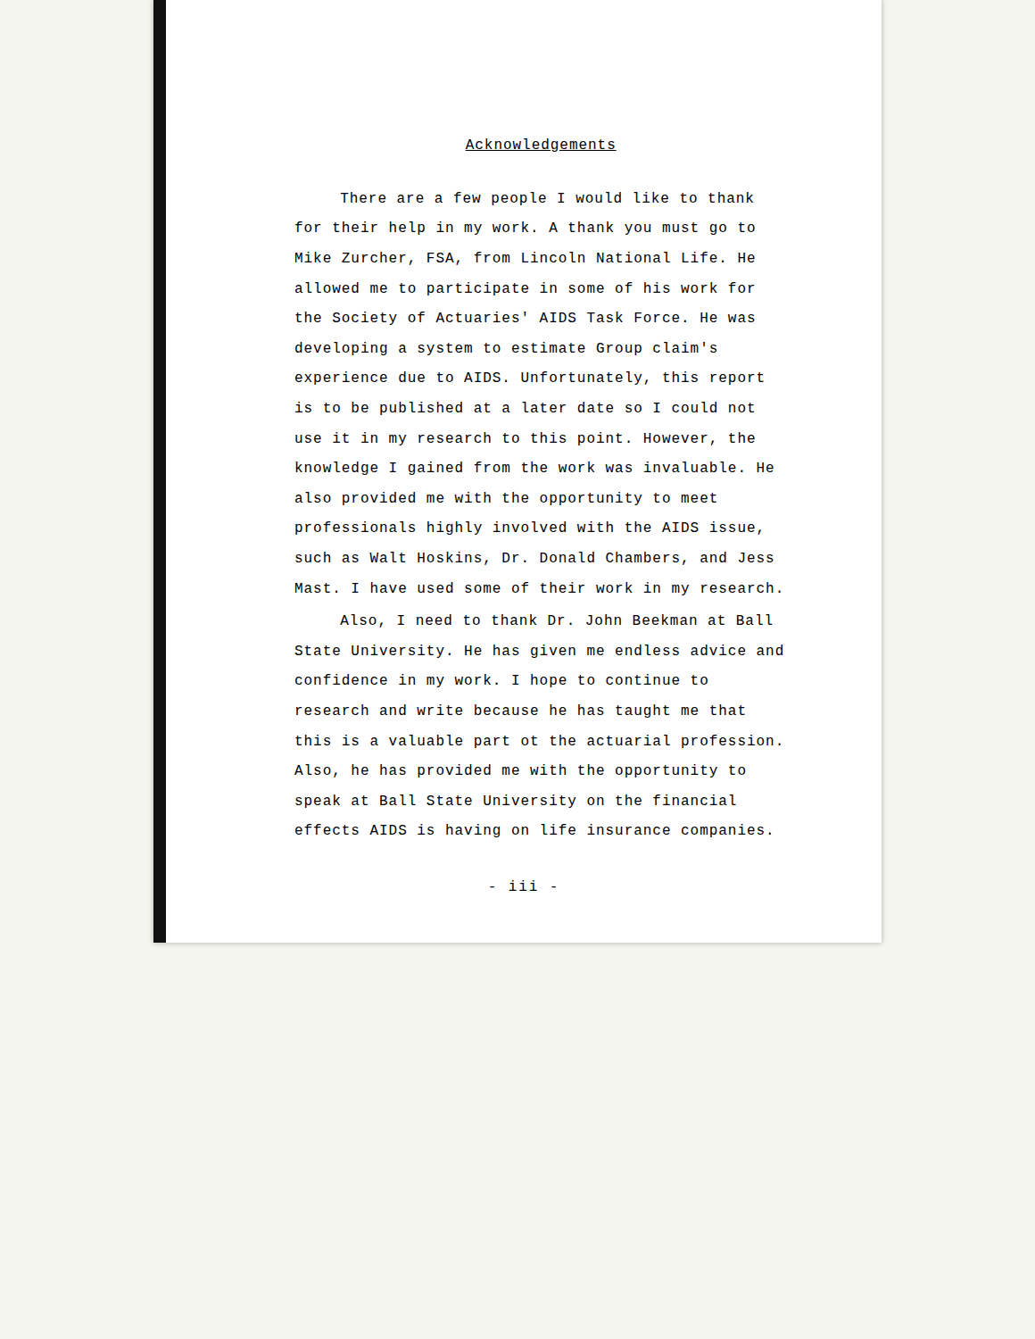Acknowledgements
There are a few people I would like to thank for their help in my work. A thank you must go to Mike Zurcher, FSA, from Lincoln National Life. He allowed me to participate in some of his work for the Society of Actuaries' AIDS Task Force. He was developing a system to estimate Group claim's experience due to AIDS. Unfortunately, this report is to be published at a later date so I could not use it in my research to this point. However, the knowledge I gained from the work was invaluable. He also provided me with the opportunity to meet professionals highly involved with the AIDS issue, such as Walt Hoskins, Dr. Donald Chambers, and Jess Mast. I have used some of their work in my research.
Also, I need to thank Dr. John Beekman at Ball State University. He has given me endless advice and confidence in my work. I hope to continue to research and write because he has taught me that this is a valuable part ot the actuarial profession. Also, he has provided me with the opportunity to speak at Ball State University on the financial effects AIDS is having on life insurance companies.
- iii -